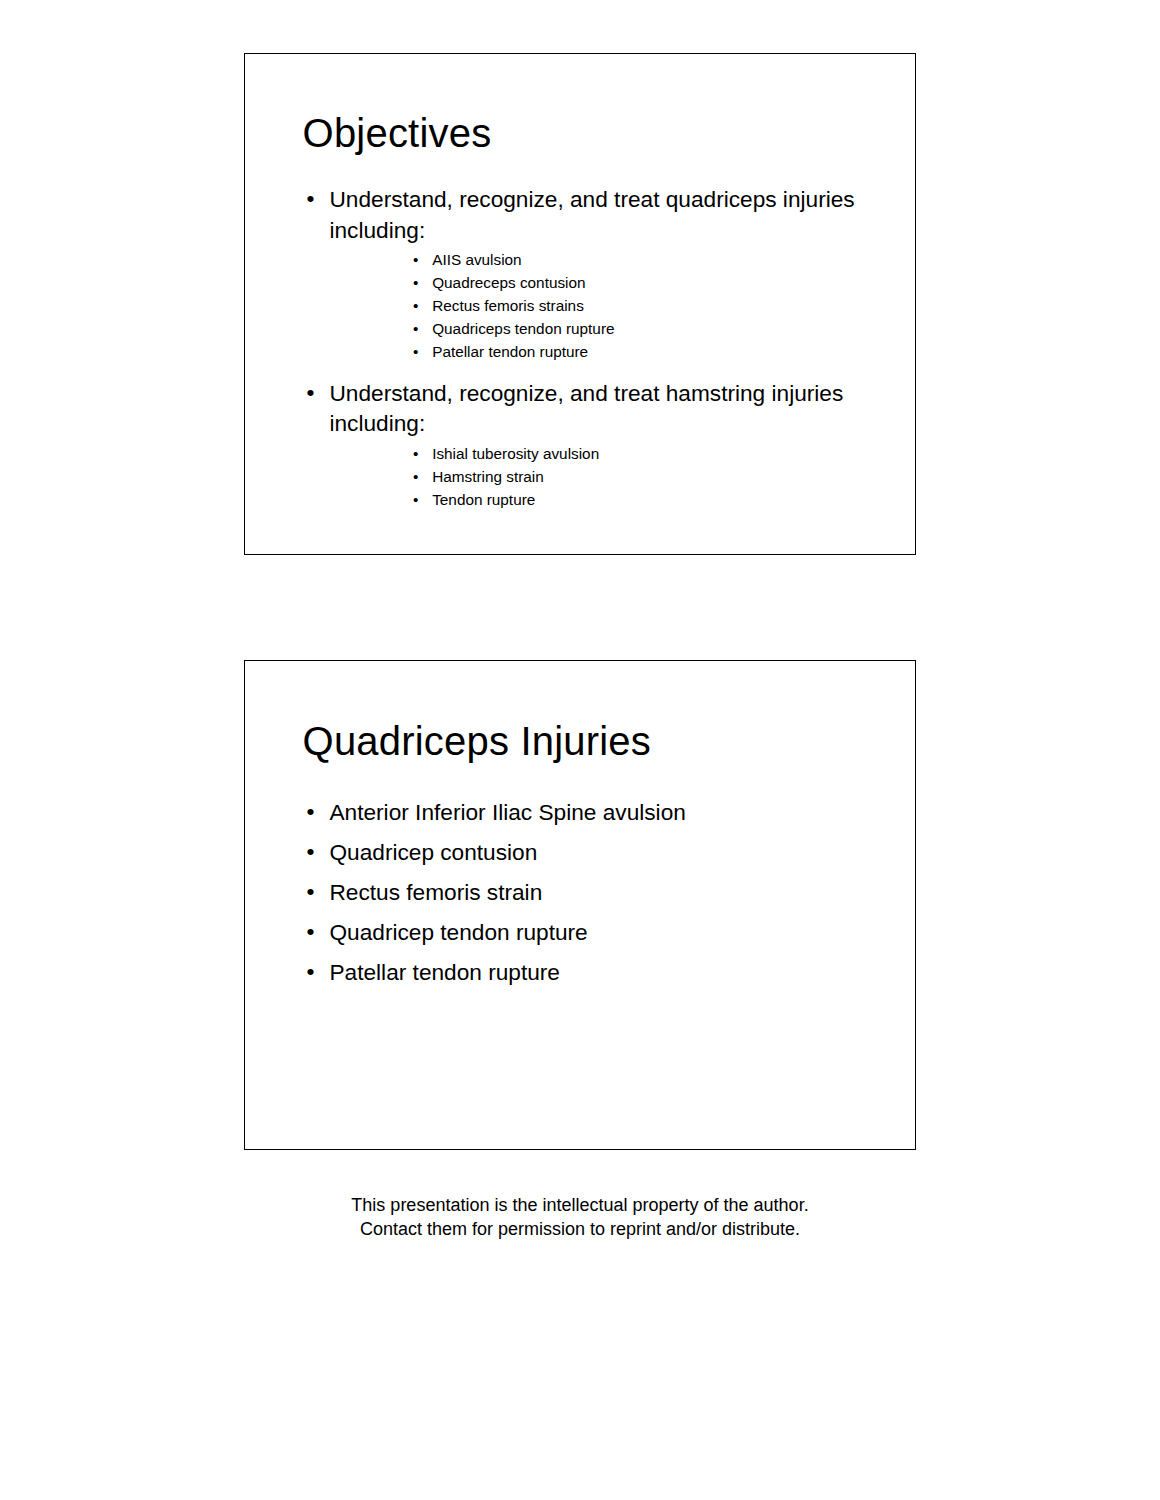Objectives
Understand, recognize, and treat quadriceps injuries including:
AIIS avulsion
Quadreceps contusion
Rectus femoris strains
Quadriceps tendon rupture
Patellar tendon rupture
Understand, recognize, and treat hamstring injuries including:
Ishial tuberosity avulsion
Hamstring strain
Tendon rupture
Quadriceps Injuries
Anterior Inferior Iliac Spine avulsion
Quadricep contusion
Rectus femoris strain
Quadricep tendon rupture
Patellar tendon rupture
This presentation is the intellectual property of the author.
Contact them for permission to reprint and/or distribute.